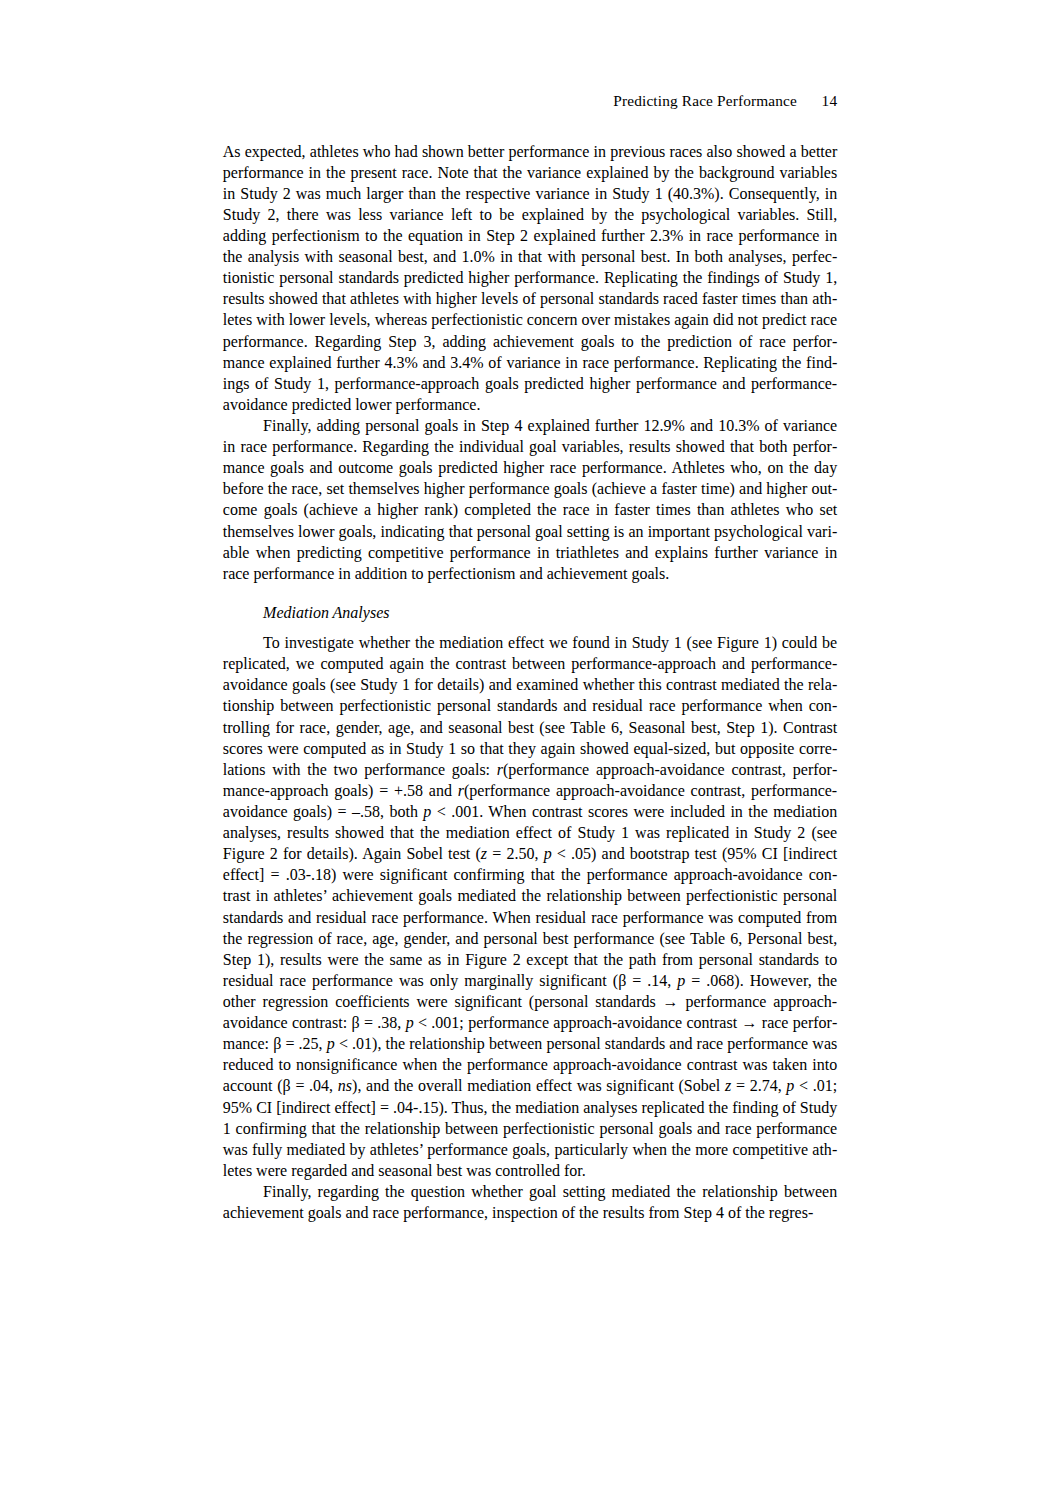Predicting Race Performance14
As expected, athletes who had shown better performance in previous races also showed a better performance in the present race. Note that the variance explained by the background variables in Study 2 was much larger than the respective variance in Study 1 (40.3%). Consequently, in Study 2, there was less variance left to be explained by the psychological variables. Still, adding perfectionism to the equation in Step 2 explained further 2.3% in race performance in the analysis with seasonal best, and 1.0% in that with personal best. In both analyses, perfectionistic personal standards predicted higher performance. Replicating the findings of Study 1, results showed that athletes with higher levels of personal standards raced faster times than athletes with lower levels, whereas perfectionistic concern over mistakes again did not predict race performance. Regarding Step 3, adding achievement goals to the prediction of race performance explained further 4.3% and 3.4% of variance in race performance. Replicating the findings of Study 1, performance-approach goals predicted higher performance and performance-avoidance predicted lower performance.
Finally, adding personal goals in Step 4 explained further 12.9% and 10.3% of variance in race performance. Regarding the individual goal variables, results showed that both performance goals and outcome goals predicted higher race performance. Athletes who, on the day before the race, set themselves higher performance goals (achieve a faster time) and higher outcome goals (achieve a higher rank) completed the race in faster times than athletes who set themselves lower goals, indicating that personal goal setting is an important psychological variable when predicting competitive performance in triathletes and explains further variance in race performance in addition to perfectionism and achievement goals.
Mediation Analyses
To investigate whether the mediation effect we found in Study 1 (see Figure 1) could be replicated, we computed again the contrast between performance-approach and performance-avoidance goals (see Study 1 for details) and examined whether this contrast mediated the relationship between perfectionistic personal standards and residual race performance when controlling for race, gender, age, and seasonal best (see Table 6, Seasonal best, Step 1). Contrast scores were computed as in Study 1 so that they again showed equal-sized, but opposite correlations with the two performance goals: r(performance approach-avoidance contrast, performance-approach goals) = +.58 and r(performance approach-avoidance contrast, performance-avoidance goals) = –.58, both p < .001. When contrast scores were included in the mediation analyses, results showed that the mediation effect of Study 1 was replicated in Study 2 (see Figure 2 for details). Again Sobel test (z = 2.50, p < .05) and bootstrap test (95% CI [indirect effect] = .03-.18) were significant confirming that the performance approach-avoidance contrast in athletes’ achievement goals mediated the relationship between perfectionistic personal standards and residual race performance. When residual race performance was computed from the regression of race, age, gender, and personal best performance (see Table 6, Personal best, Step 1), results were the same as in Figure 2 except that the path from personal standards to residual race performance was only marginally significant (β = .14, p = .068). However, the other regression coefficients were significant (personal standards → performance approach-avoidance contrast: β = .38, p < .001; performance approach-avoidance contrast → race performance: β = .25, p < .01), the relationship between personal standards and race performance was reduced to nonsignificance when the performance approach-avoidance contrast was taken into account (β = .04, ns), and the overall mediation effect was significant (Sobel z = 2.74, p < .01; 95% CI [indirect effect] = .04-.15). Thus, the mediation analyses replicated the finding of Study 1 confirming that the relationship between perfectionistic personal goals and race performance was fully mediated by athletes’ performance goals, particularly when the more competitive athletes were regarded and seasonal best was controlled for.
Finally, regarding the question whether goal setting mediated the relationship between achievement goals and race performance, inspection of the results from Step 4 of the regres-